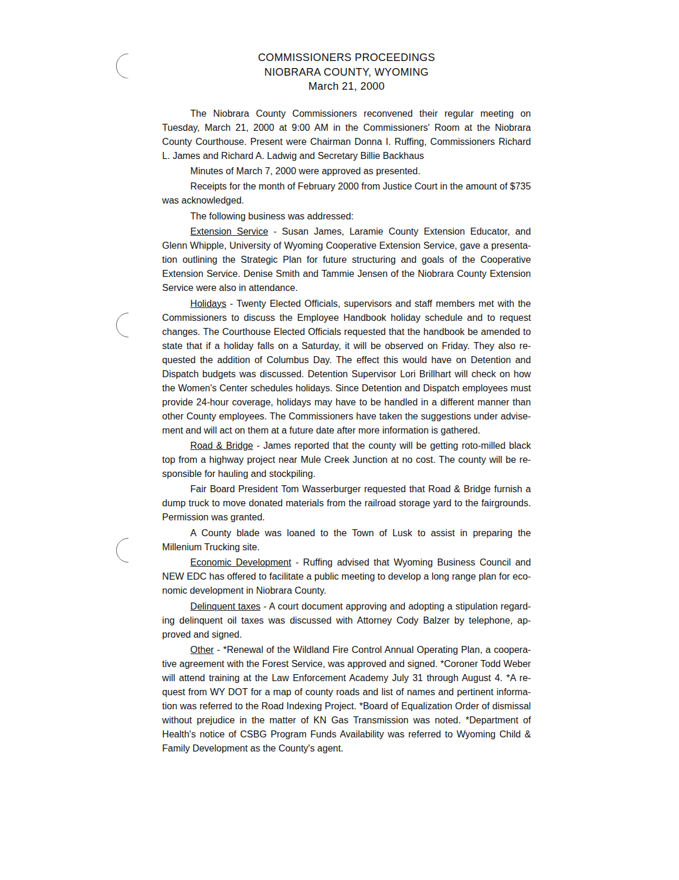COMMISSIONERS PROCEEDINGS
NIOBRARA COUNTY, WYOMING
March 21, 2000
The Niobrara County Commissioners reconvened their regular meeting on Tuesday, March 21, 2000 at 9:00 AM in the Commissioners' Room at the Niobrara County Courthouse. Present were Chairman Donna I. Ruffing, Commissioners Richard L. James and Richard A. Ladwig and Secretary Billie Backhaus
Minutes of March 7, 2000 were approved as presented.
Receipts for the month of February 2000 from Justice Court in the amount of $735 was acknowledged.
The following business was addressed:
Extension Service - Susan James, Laramie County Extension Educator, and Glenn Whipple, University of Wyoming Cooperative Extension Service, gave a presentation outlining the Strategic Plan for future structuring and goals of the Cooperative Extension Service. Denise Smith and Tammie Jensen of the Niobrara County Extension Service were also in attendance.
Holidays - Twenty Elected Officials, supervisors and staff members met with the Commissioners to discuss the Employee Handbook holiday schedule and to request changes. The Courthouse Elected Officials requested that the handbook be amended to state that if a holiday falls on a Saturday, it will be observed on Friday. They also requested the addition of Columbus Day. The effect this would have on Detention and Dispatch budgets was discussed. Detention Supervisor Lori Brillhart will check on how the Women's Center schedules holidays. Since Detention and Dispatch employees must provide 24-hour coverage, holidays may have to be handled in a different manner than other County employees. The Commissioners have taken the suggestions under advisement and will act on them at a future date after more information is gathered.
Road & Bridge - James reported that the county will be getting roto-milled black top from a highway project near Mule Creek Junction at no cost. The county will be responsible for hauling and stockpiling.
Fair Board President Tom Wasserburger requested that Road & Bridge furnish a dump truck to move donated materials from the railroad storage yard to the fairgrounds. Permission was granted.
A County blade was loaned to the Town of Lusk to assist in preparing the Millenium Trucking site.
Economic Development - Ruffing advised that Wyoming Business Council and NEW EDC has offered to facilitate a public meeting to develop a long range plan for economic development in Niobrara County.
Delinquent taxes - A court document approving and adopting a stipulation regarding delinquent oil taxes was discussed with Attorney Cody Balzer by telephone, approved and signed.
Other - *Renewal of the Wildland Fire Control Annual Operating Plan, a cooperative agreement with the Forest Service, was approved and signed. *Coroner Todd Weber will attend training at the Law Enforcement Academy July 31 through August 4. *A request from WY DOT for a map of county roads and list of names and pertinent information was referred to the Road Indexing Project. *Board of Equalization Order of dismissal without prejudice in the matter of KN Gas Transmission was noted. *Department of Health's notice of CSBG Program Funds Availability was referred to Wyoming Child & Family Development as the County's agent.